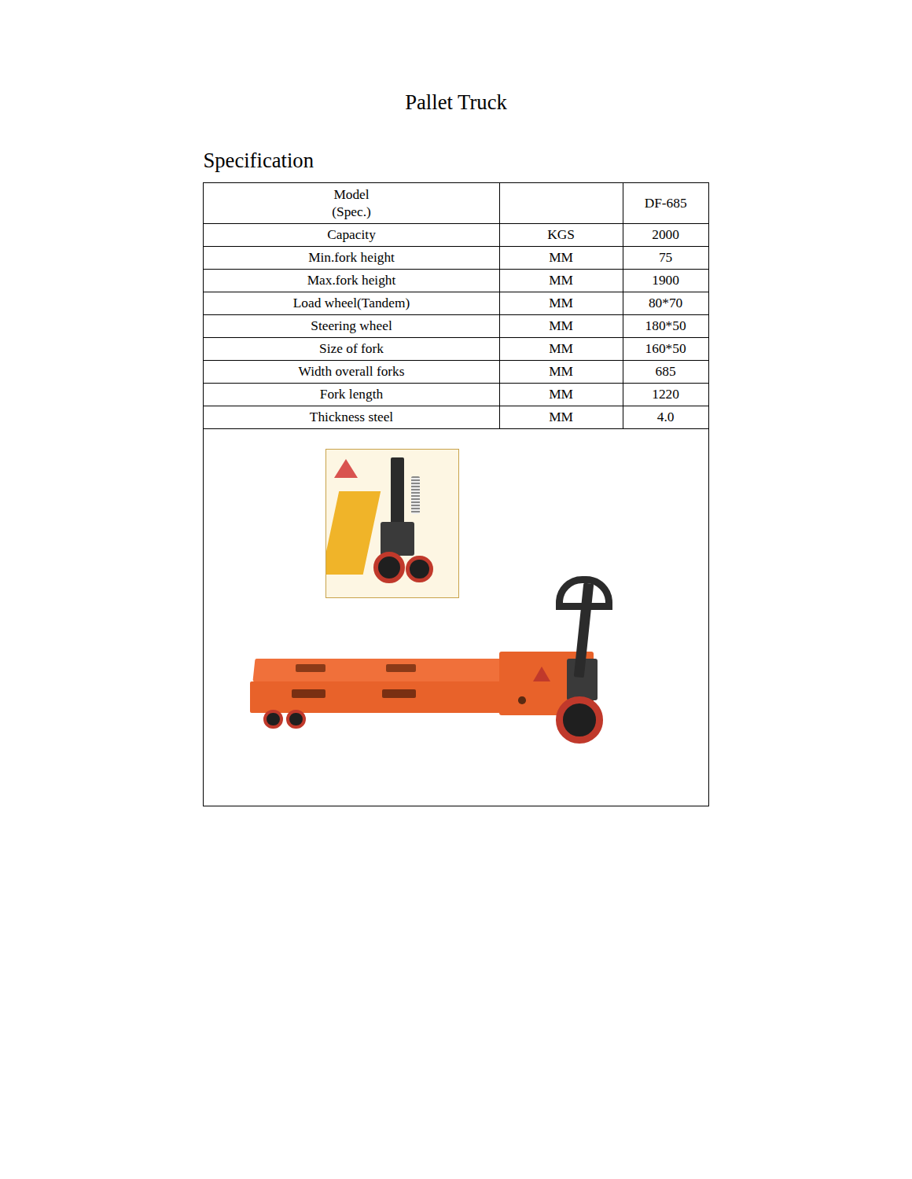Pallet Truck
Specification
| Model (Spec.) | | DF-685 |
| Capacity | KGS | 2000 |
| Min.fork height | MM | 75 |
| Max.fork height | MM | 1900 |
| Load wheel(Tandem) | MM | 80*70 |
| Steering wheel | MM | 180*50 |
| Size of fork | MM | 160*50 |
| Width overall forks | MM | 685 |
| Fork length | MM | 1220 |
| Thickness steel | MM | 4.0 |